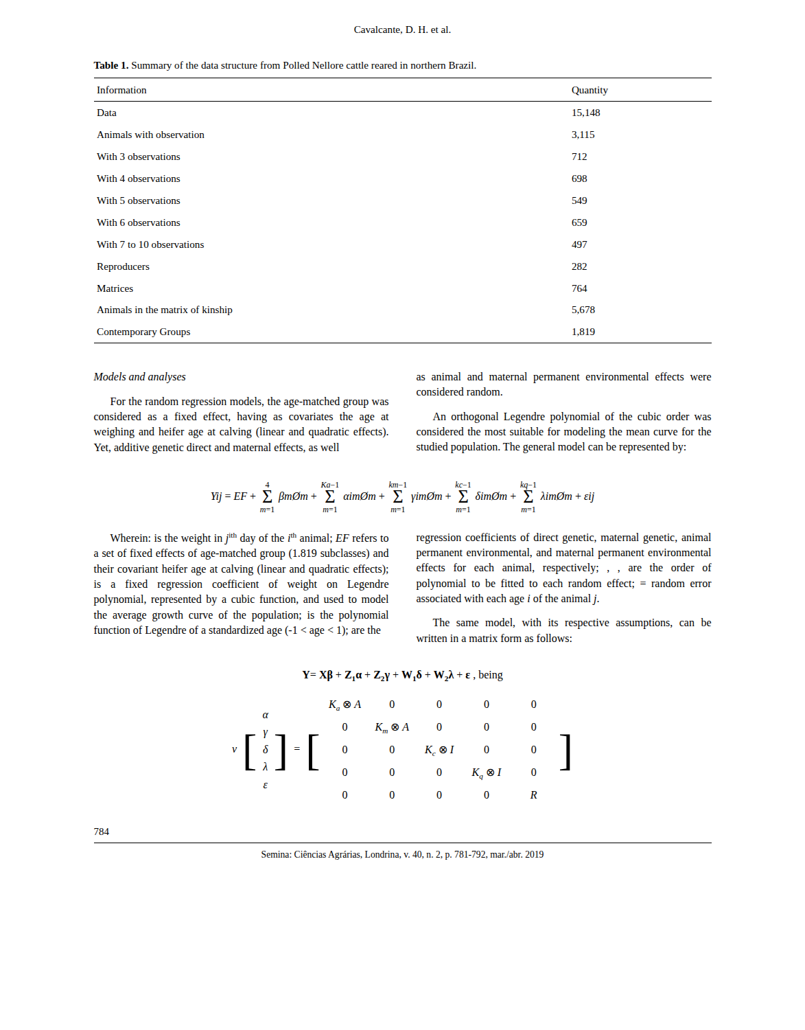Cavalcante, D. H. et al.
Table 1. Summary of the data structure from Polled Nellore cattle reared in northern Brazil.
| Information | Quantity |
| --- | --- |
| Data | 15,148 |
| Animals with observation | 3,115 |
| With 3 observations | 712 |
| With 4 observations | 698 |
| With 5 observations | 549 |
| With 6 observations | 659 |
| With 7 to 10 observations | 497 |
| Reproducers | 282 |
| Matrices | 764 |
| Animals in the matrix of kinship | 5,678 |
| Contemporary Groups | 1,819 |
Models and analyses
For the random regression models, the age-matched group was considered as a fixed effect, having as covariates the age at weighing and heifer age at calving (linear and quadratic effects). Yet, additive genetic direct and maternal effects, as well
as animal and maternal permanent environmental effects were considered random.
An orthogonal Legendre polynomial of the cubic order was considered the most suitable for modeling the mean curve for the studied population. The general model can be represented by:
Yij = EF + 4 Σm=1 βmØm + Ka−1 Σm=1 αimØm + km−1 Σm=1 γimØm + kc−1 Σm=1 δimØm + kq−1 Σm=1 λimØm + εij
Wherein: is the weight in jith day of the ith animal; EF refers to a set of fixed effects of age-matched group (1.819 subclasses) and their covariant heifer age at calving (linear and quadratic effects); is a fixed regression coefficient of weight on Legendre polynomial, represented by a cubic function, and used to model the average growth curve of the population; is the polynomial function of Legendre of a standardized age (-1 < age < 1); are the
regression coefficients of direct genetic, maternal genetic, animal permanent environmental, and maternal permanent environmental effects for each animal, respectively; , , are the order of polynomial to be fitted to each random effect; = random error associated with each age i of the animal j.
The same model, with its respective assumptions, can be written in a matrix form as follows:
Y= Xβ + Z1α + Z2γ + W1δ + W2λ + ε , being
v [ α γ δ λ ε ] = [ Ka ⊗ A 0000 0 Km ⊗ A 000 00 Kc ⊗ I 00 000 Kq ⊗ I 0 0000 R ]
784 Semina: Ciências Agrárias, Londrina, v. 40, n. 2, p. 781-792, mar./abr. 2019